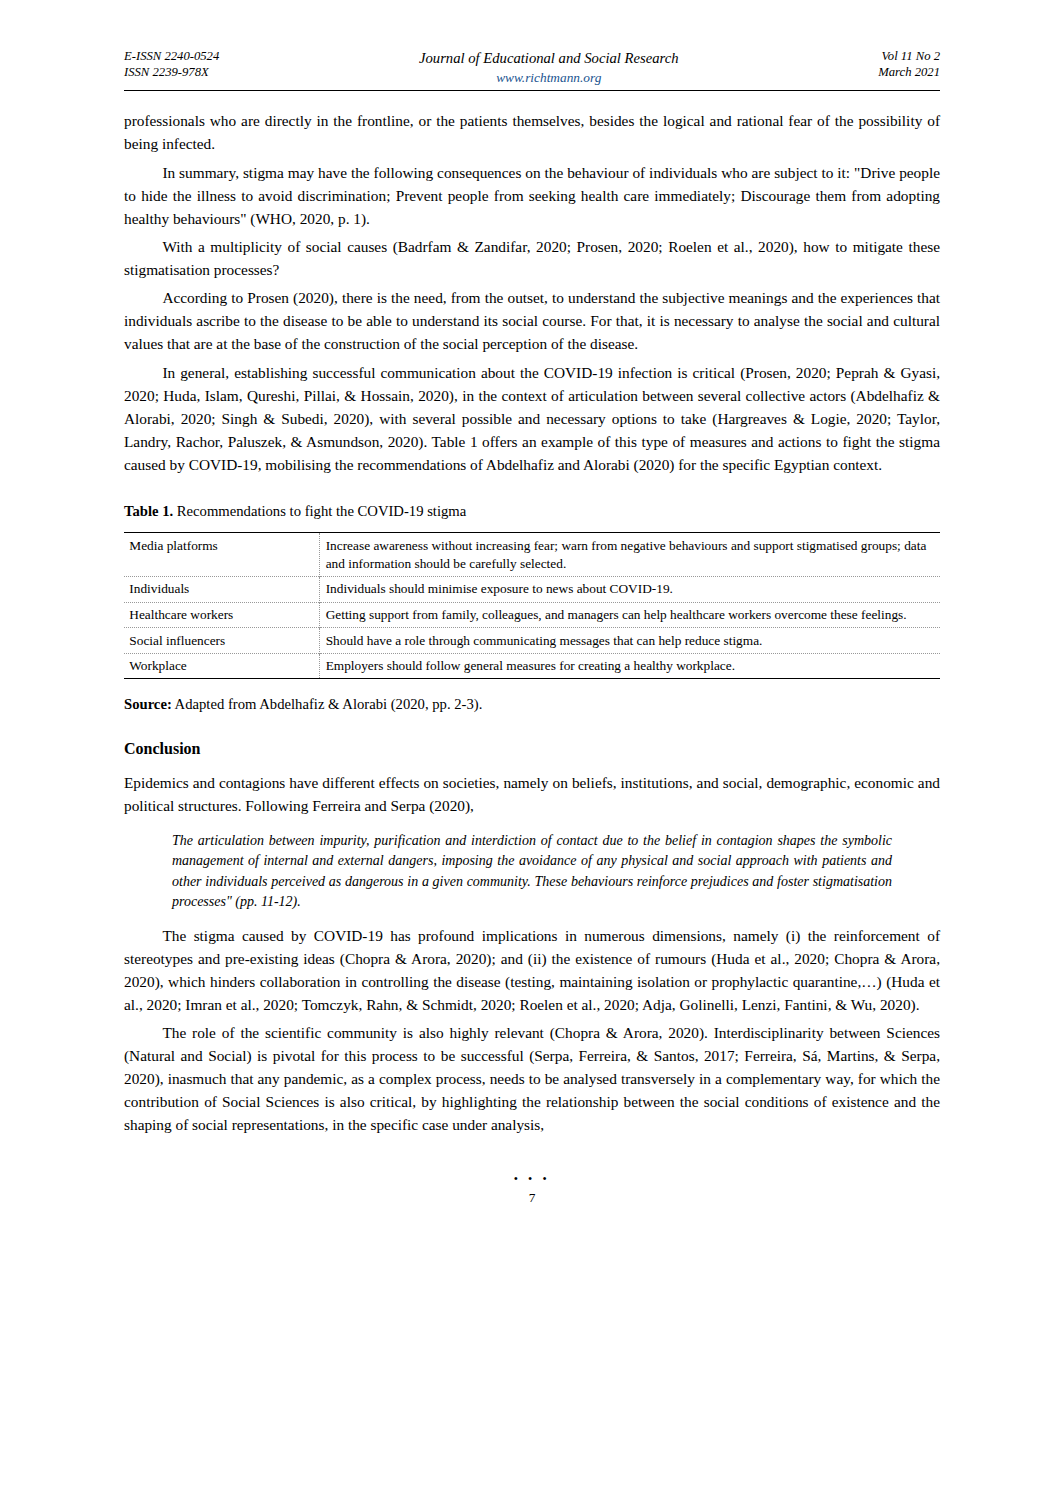E-ISSN 2240-0524
ISSN 2239-978X
Journal of Educational and Social Research
www.richtmann.org
Vol 11 No 2
March 2021
professionals who are directly in the frontline, or the patients themselves, besides the logical and rational fear of the possibility of being infected.
In summary, stigma may have the following consequences on the behaviour of individuals who are subject to it: "Drive people to hide the illness to avoid discrimination; Prevent people from seeking health care immediately; Discourage them from adopting healthy behaviours" (WHO, 2020, p. 1).
With a multiplicity of social causes (Badrfam & Zandifar, 2020; Prosen, 2020; Roelen et al., 2020), how to mitigate these stigmatisation processes?
According to Prosen (2020), there is the need, from the outset, to understand the subjective meanings and the experiences that individuals ascribe to the disease to be able to understand its social course. For that, it is necessary to analyse the social and cultural values that are at the base of the construction of the social perception of the disease.
In general, establishing successful communication about the COVID-19 infection is critical (Prosen, 2020; Peprah & Gyasi, 2020; Huda, Islam, Qureshi, Pillai, & Hossain, 2020), in the context of articulation between several collective actors (Abdelhafiz & Alorabi, 2020; Singh & Subedi, 2020), with several possible and necessary options to take (Hargreaves & Logie, 2020; Taylor, Landry, Rachor, Paluszek, & Asmundson, 2020). Table 1 offers an example of this type of measures and actions to fight the stigma caused by COVID-19, mobilising the recommendations of Abdelhafiz and Alorabi (2020) for the specific Egyptian context.
Table 1. Recommendations to fight the COVID-19 stigma
| Media platforms | Increase awareness without increasing fear; warn from negative behaviours and support stigmatised groups; data and information should be carefully selected. |
| Individuals | Individuals should minimise exposure to news about COVID-19. |
| Healthcare workers | Getting support from family, colleagues, and managers can help healthcare workers overcome these feelings. |
| Social influencers | Should have a role through communicating messages that can help reduce stigma. |
| Workplace | Employers should follow general measures for creating a healthy workplace. |
Source: Adapted from Abdelhafiz & Alorabi (2020, pp. 2-3).
Conclusion
Epidemics and contagions have different effects on societies, namely on beliefs, institutions, and social, demographic, economic and political structures. Following Ferreira and Serpa (2020),
The articulation between impurity, purification and interdiction of contact due to the belief in contagion shapes the symbolic management of internal and external dangers, imposing the avoidance of any physical and social approach with patients and other individuals perceived as dangerous in a given community. These behaviours reinforce prejudices and foster stigmatisation processes" (pp. 11-12).
The stigma caused by COVID-19 has profound implications in numerous dimensions, namely (i) the reinforcement of stereotypes and pre-existing ideas (Chopra & Arora, 2020); and (ii) the existence of rumours (Huda et al., 2020; Chopra & Arora, 2020), which hinders collaboration in controlling the disease (testing, maintaining isolation or prophylactic quarantine,…) (Huda et al., 2020; Imran et al., 2020; Tomczyk, Rahn, & Schmidt, 2020; Roelen et al., 2020; Adja, Golinelli, Lenzi, Fantini, & Wu, 2020).
The role of the scientific community is also highly relevant (Chopra & Arora, 2020). Interdisciplinarity between Sciences (Natural and Social) is pivotal for this process to be successful (Serpa, Ferreira, & Santos, 2017; Ferreira, Sá, Martins, & Serpa, 2020), inasmuch that any pandemic, as a complex process, needs to be analysed transversely in a complementary way, for which the contribution of Social Sciences is also critical, by highlighting the relationship between the social conditions of existence and the shaping of social representations, in the specific case under analysis,
• • •
7